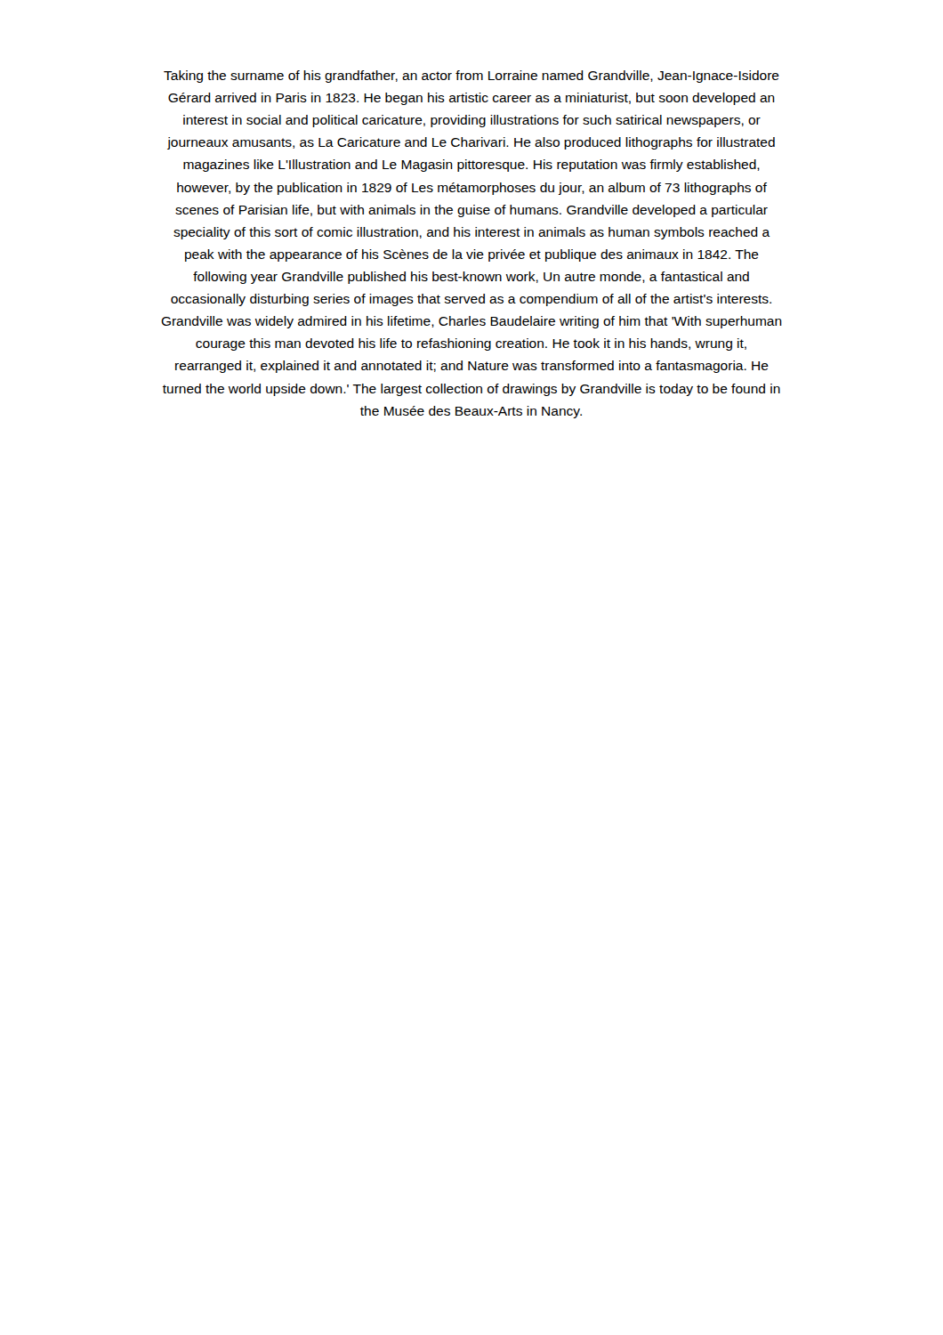Taking the surname of his grandfather, an actor from Lorraine named Grandville, Jean-Ignace-Isidore Gérard arrived in Paris in 1823. He began his artistic career as a miniaturist, but soon developed an interest in social and political caricature, providing illustrations for such satirical newspapers, or journeaux amusants, as La Caricature and Le Charivari. He also produced lithographs for illustrated magazines like L'Illustration and Le Magasin pittoresque. His reputation was firmly established, however, by the publication in 1829 of Les métamorphoses du jour, an album of 73 lithographs of scenes of Parisian life, but with animals in the guise of humans. Grandville developed a particular speciality of this sort of comic illustration, and his interest in animals as human symbols reached a peak with the appearance of his Scènes de la vie privée et publique des animaux in 1842. The following year Grandville published his best-known work, Un autre monde, a fantastical and occasionally disturbing series of images that served as a compendium of all of the artist's interests. Grandville was widely admired in his lifetime, Charles Baudelaire writing of him that 'With superhuman courage this man devoted his life to refashioning creation. He took it in his hands, wrung it, rearranged it, explained it and annotated it; and Nature was transformed into a fantasmagoria. He turned the world upside down.' The largest collection of drawings by Grandville is today to be found in the Musée des Beaux-Arts in Nancy.